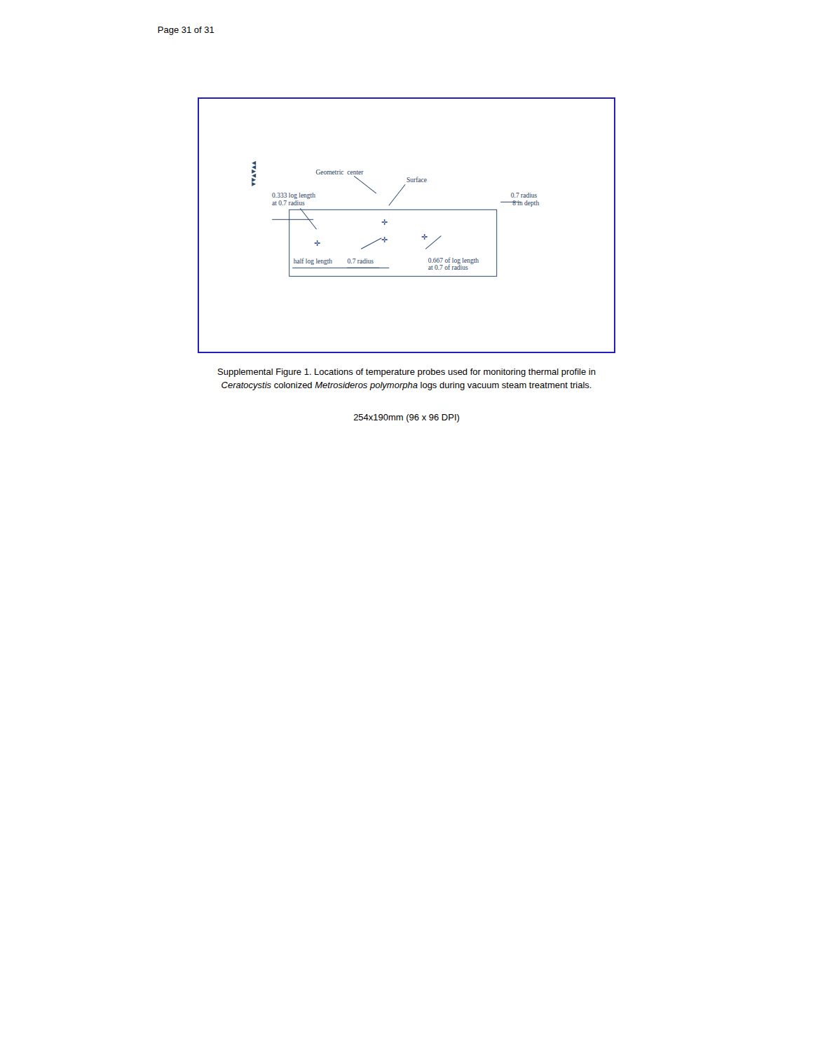Page 31 of 31
Geometric center Surface 0.333 log length at 0.7 radius 0.7 radius 8 in depth half log length 0.7 radius 0.667 of log length at 0.7 of radius
Supplemental Figure 1. Locations of temperature probes used for monitoring thermal profile in Ceratocystis colonized Metrosideros polymorpha logs during vacuum steam treatment trials.
254x190mm (96 x 96 DPI)